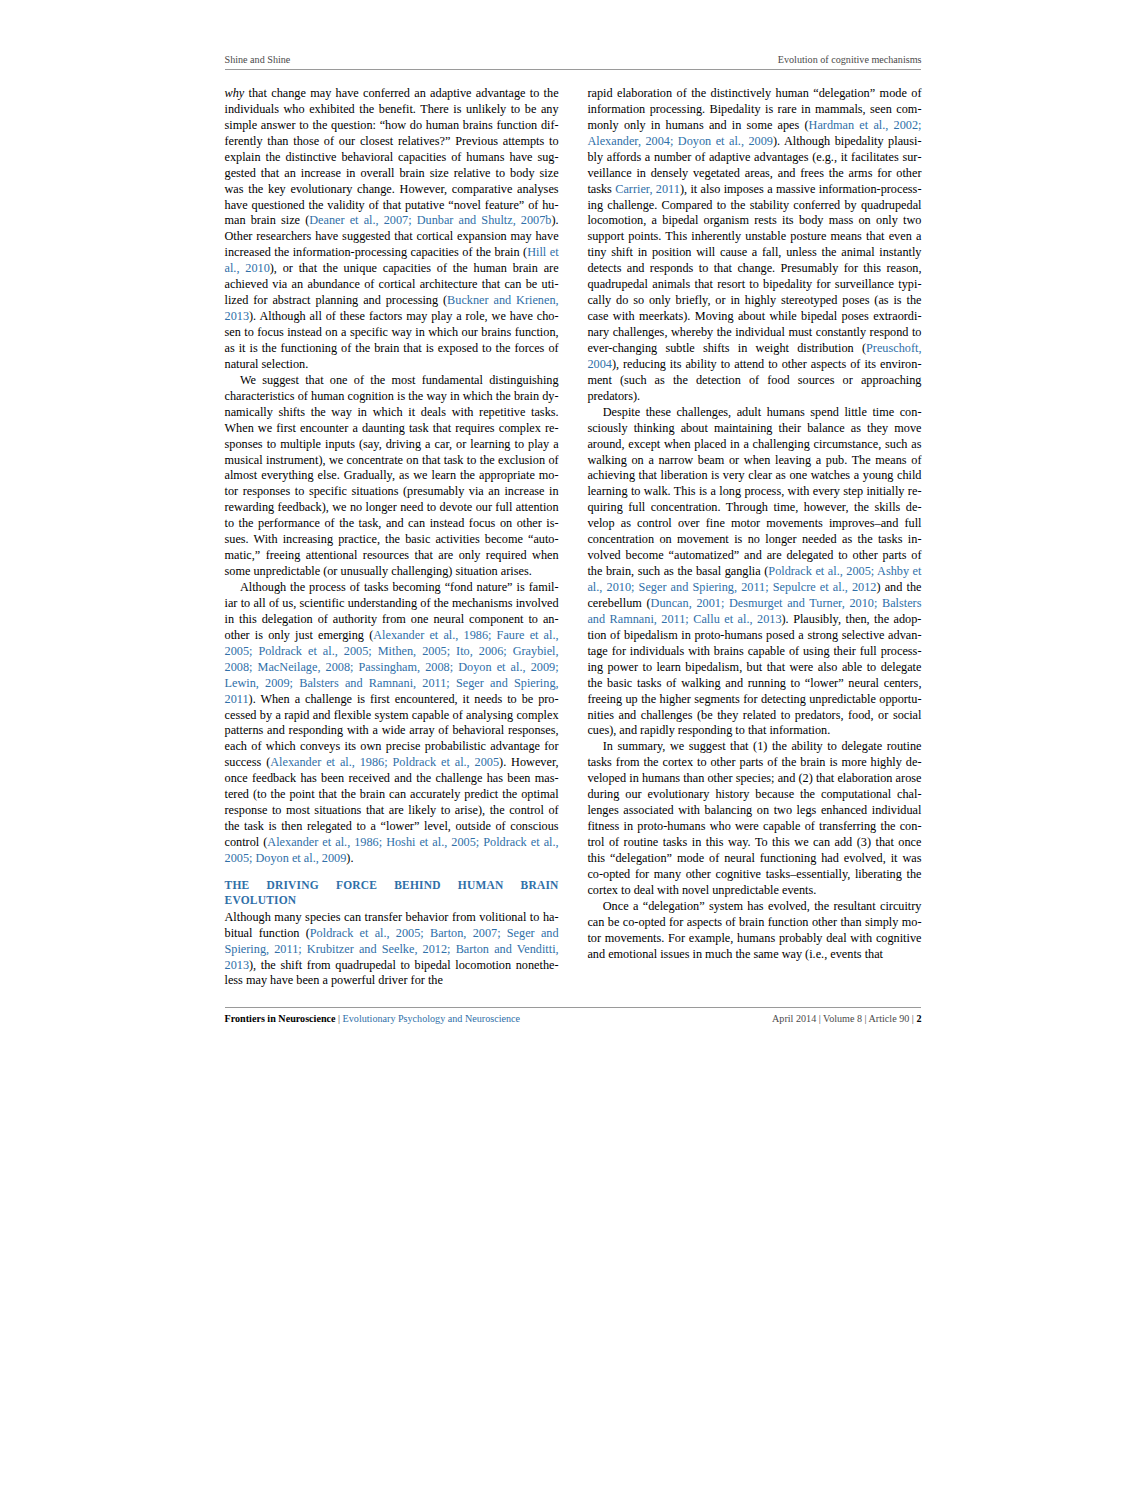Shine and Shine Evolution of cognitive mechanisms
why that change may have conferred an adaptive advantage to the individuals who exhibited the benefit. There is unlikely to be any simple answer to the question: “how do human brains function differently than those of our closest relatives?” Previous attempts to explain the distinctive behavioral capacities of humans have suggested that an increase in overall brain size relative to body size was the key evolutionary change. However, comparative analyses have questioned the validity of that putative “novel feature” of human brain size (Deaner et al., 2007; Dunbar and Shultz, 2007b). Other researchers have suggested that cortical expansion may have increased the information-processing capacities of the brain (Hill et al., 2010), or that the unique capacities of the human brain are achieved via an abundance of cortical architecture that can be utilized for abstract planning and processing (Buckner and Krienen, 2013). Although all of these factors may play a role, we have chosen to focus instead on a specific way in which our brains function, as it is the functioning of the brain that is exposed to the forces of natural selection.
We suggest that one of the most fundamental distinguishing characteristics of human cognition is the way in which the brain dynamically shifts the way in which it deals with repetitive tasks. When we first encounter a daunting task that requires complex responses to multiple inputs (say, driving a car, or learning to play a musical instrument), we concentrate on that task to the exclusion of almost everything else. Gradually, as we learn the appropriate motor responses to specific situations (presumably via an increase in rewarding feedback), we no longer need to devote our full attention to the performance of the task, and can instead focus on other issues. With increasing practice, the basic activities become “automatic,” freeing attentional resources that are only required when some unpredictable (or unusually challenging) situation arises.
Although the process of tasks becoming “fond nature” is familiar to all of us, scientific understanding of the mechanisms involved in this delegation of authority from one neural component to another is only just emerging (Alexander et al., 1986; Faure et al., 2005; Poldrack et al., 2005; Mithen, 2005; Ito, 2006; Graybiel, 2008; MacNeilage, 2008; Passingham, 2008; Doyon et al., 2009; Lewin, 2009; Balsters and Ramnani, 2011; Seger and Spiering, 2011). When a challenge is first encountered, it needs to be processed by a rapid and flexible system capable of analysing complex patterns and responding with a wide array of behavioral responses, each of which conveys its own precise probabilistic advantage for success (Alexander et al., 1986; Poldrack et al., 2005). However, once feedback has been received and the challenge has been mastered (to the point that the brain can accurately predict the optimal response to most situations that are likely to arise), the control of the task is then relegated to a “lower” level, outside of conscious control (Alexander et al., 1986; Hoshi et al., 2005; Poldrack et al., 2005; Doyon et al., 2009).
The driving force behind human brain evolution
Although many species can transfer behavior from volitional to habitual function (Poldrack et al., 2005; Barton, 2007; Seger and Spiering, 2011; Krubitzer and Seelke, 2012; Barton and Venditti, 2013), the shift from quadrupedal to bipedal locomotion nonetheless may have been a powerful driver for the
rapid elaboration of the distinctively human “delegation” mode of information processing. Bipedality is rare in mammals, seen commonly only in humans and in some apes (Hardman et al., 2002; Alexander, 2004; Doyon et al., 2009). Although bipedality plausibly affords a number of adaptive advantages (e.g., it facilitates surveillance in densely vegetated areas, and frees the arms for other tasks Carrier, 2011), it also imposes a massive information-processing challenge. Compared to the stability conferred by quadrupedal locomotion, a bipedal organism rests its body mass on only two support points. This inherently unstable posture means that even a tiny shift in position will cause a fall, unless the animal instantly detects and responds to that change. Presumably for this reason, quadrupedal animals that resort to bipedality for surveillance typically do so only briefly, or in highly stereotyped poses (as is the case with meerkats). Moving about while bipedal poses extraordinary challenges, whereby the individual must constantly respond to ever-changing subtle shifts in weight distribution (Preuschoft, 2004), reducing its ability to attend to other aspects of its environment (such as the detection of food sources or approaching predators).
Despite these challenges, adult humans spend little time consciously thinking about maintaining their balance as they move around, except when placed in a challenging circumstance, such as walking on a narrow beam or when leaving a pub. The means of achieving that liberation is very clear as one watches a young child learning to walk. This is a long process, with every step initially requiring full concentration. Through time, however, the skills develop as control over fine motor movements improves–and full concentration on movement is no longer needed as the tasks involved become “automatized” and are delegated to other parts of the brain, such as the basal ganglia (Poldrack et al., 2005; Ashby et al., 2010; Seger and Spiering, 2011; Sepulcre et al., 2012) and the cerebellum (Duncan, 2001; Desmurget and Turner, 2010; Balsters and Ramnani, 2011; Callu et al., 2013). Plausibly, then, the adoption of bipedalism in proto-humans posed a strong selective advantage for individuals with brains capable of using their full processing power to learn bipedalism, but that were also able to delegate the basic tasks of walking and running to “lower” neural centers, freeing up the higher segments for detecting unpredictable opportunities and challenges (be they related to predators, food, or social cues), and rapidly responding to that information.
In summary, we suggest that (1) the ability to delegate routine tasks from the cortex to other parts of the brain is more highly developed in humans than other species; and (2) that elaboration arose during our evolutionary history because the computational challenges associated with balancing on two legs enhanced individual fitness in proto-humans who were capable of transferring the control of routine tasks in this way. To this we can add (3) that once this “delegation” mode of neural functioning had evolved, it was co-opted for many other cognitive tasks–essentially, liberating the cortex to deal with novel unpredictable events.
Once a “delegation” system has evolved, the resultant circuitry can be co-opted for aspects of brain function other than simply motor movements. For example, humans probably deal with cognitive and emotional issues in much the same way (i.e., events that
Frontiers in Neuroscience | Evolutionary Psychology and Neuroscience
April 2014 | Volume 8 | Article 90 | 2